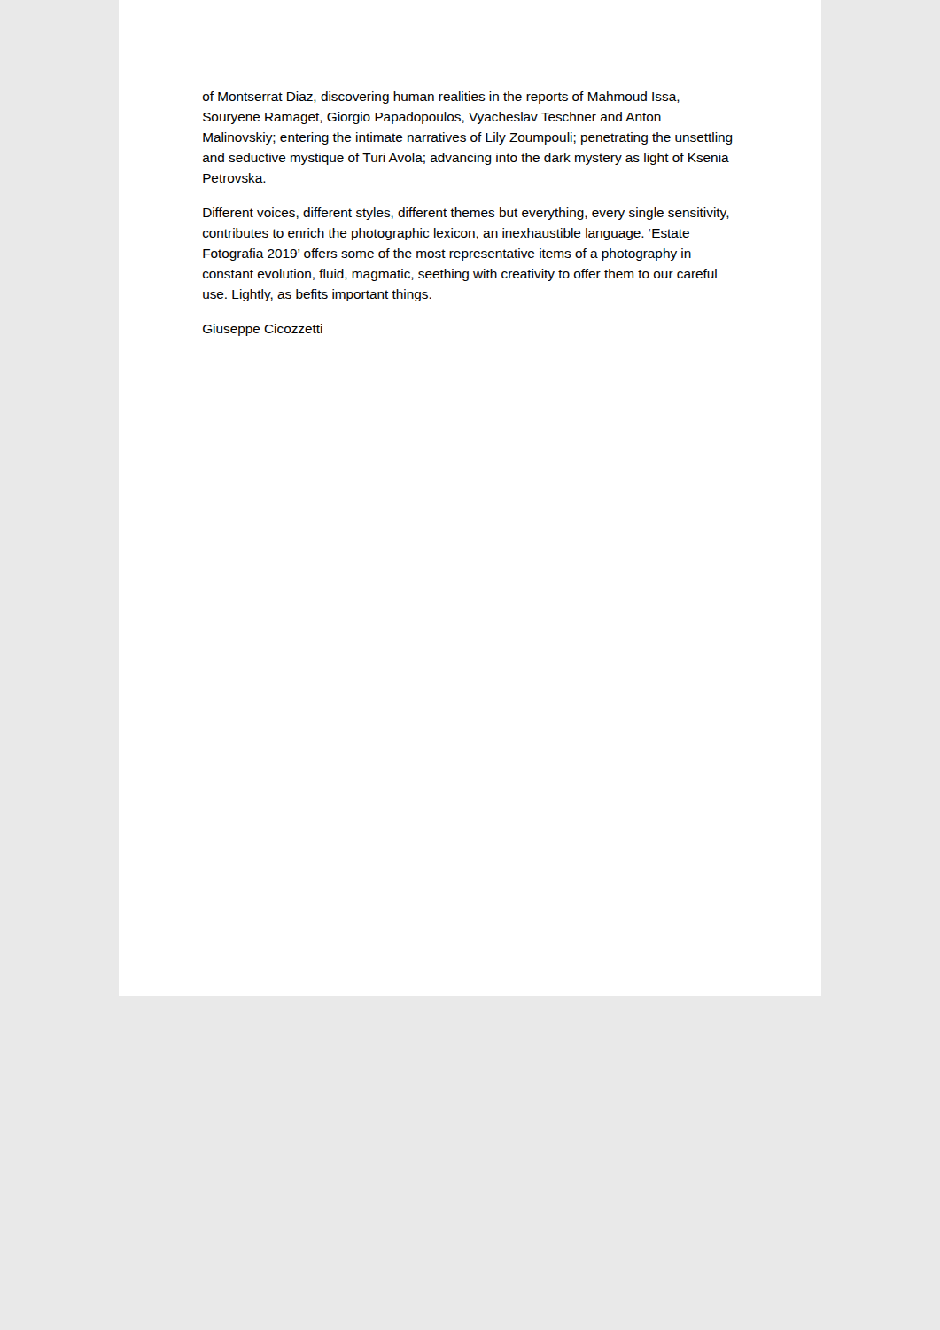of Montserrat Diaz, discovering human realities in the reports of Mahmoud Issa, Souryene Ramaget, Giorgio Papadopoulos, Vyacheslav Teschner and Anton Malinovskiy; entering the intimate narratives of Lily Zoumpouli; penetrating the unsettling and seductive mystique of Turi Avola; advancing into the dark mystery as light of Ksenia Petrovska.
Different voices, different styles, different themes but everything, every single sensitivity, contributes to enrich the photographic lexicon, an inexhaustible language. ‘Estate Fotografia 2019’ offers some of the most representative items of a photography in constant evolution, fluid, magmatic, seething with creativity to offer them to our careful use. Lightly, as befits important things.
Giuseppe Cicozzetti